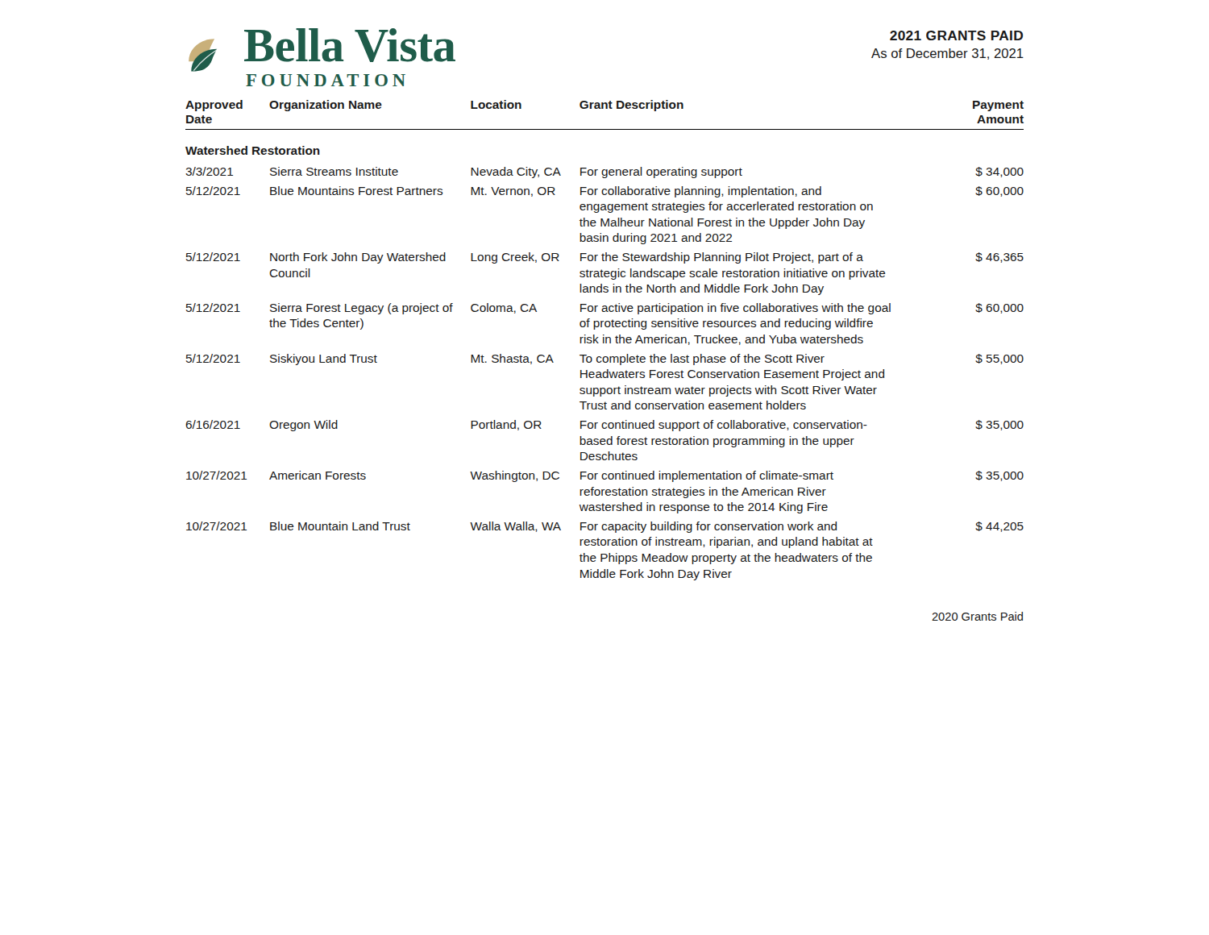Bella Vista FOUNDATION
2021 GRANTS PAID
As of December 31, 2021
| Approved Date | Organization Name | Location | Grant Description | Payment Amount |
| --- | --- | --- | --- | --- |
| Watershed Restoration |
| 3/3/2021 | Sierra Streams Institute | Nevada City, CA | For general operating support | $ 34,000 |
| 5/12/2021 | Blue Mountains Forest Partners | Mt. Vernon, OR | For collaborative planning, implentation, and engagement strategies for accerlerated restoration on the Malheur National Forest in the Uppder John Day basin during 2021 and 2022 | $ 60,000 |
| 5/12/2021 | North Fork John Day Watershed Council | Long Creek, OR | For the Stewardship Planning Pilot Project, part of a strategic landscape scale restoration initiative on private lands in the North and Middle Fork John Day | $ 46,365 |
| 5/12/2021 | Sierra Forest Legacy (a project of the Tides Center) | Coloma, CA | For active participation in five collaboratives with the goal of protecting sensitive resources and reducing wildfire risk in the American, Truckee, and Yuba watersheds | $ 60,000 |
| 5/12/2021 | Siskiyou Land Trust | Mt. Shasta, CA | To complete the last phase of the Scott River Headwaters Forest Conservation Easement Project and support instream water projects with Scott River Water Trust and conservation easement holders | $ 55,000 |
| 6/16/2021 | Oregon Wild | Portland, OR | For continued support of collaborative, conservation-based forest restoration programming in the upper Deschutes | $ 35,000 |
| 10/27/2021 | American Forests | Washington, DC | For continued implementation of climate-smart reforestation strategies in the American River wastershed in response to the 2014 King Fire | $ 35,000 |
| 10/27/2021 | Blue Mountain Land Trust | Walla Walla, WA | For capacity building for conservation work and restoration of instream, riparian, and upland habitat at the Phipps Meadow property at the headwaters of the Middle Fork John Day River | $ 44,205 |
2020 Grants Paid